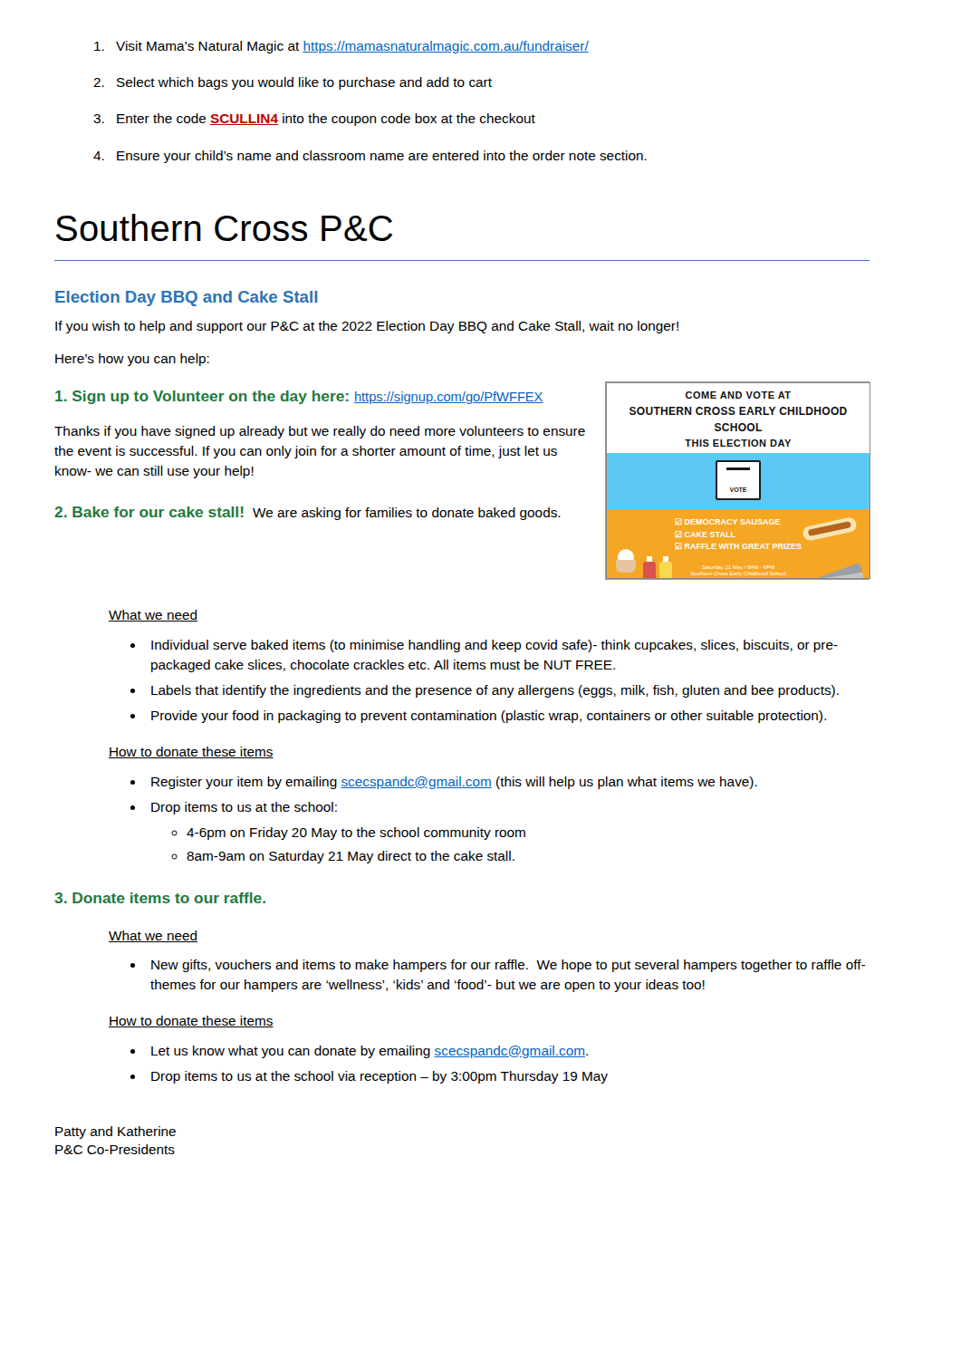Visit Mama’s Natural Magic at https://mamasnaturalmagic.com.au/fundraiser/
Select which bags you would like to purchase and add to cart
Enter the code SCULLIN4 into the coupon code box at the checkout
Ensure your child’s name and classroom name are entered into the order note section.
Southern Cross P&C
Election Day BBQ and Cake Stall
If you wish to help and support our P&C at the 2022 Election Day BBQ and Cake Stall, wait no longer!
Here’s how you can help:
COME AND VOTE AT
SOUTHERN CROSS EARLY CHILDHOOD SCHOOL
THIS ELECTION DAY
DEMOCRACY SAUSAGE
CAKE STALL
RAFFLE WITH GREAT PRIZES
Saturday 21 May / 8AM - 6PM
Southern Cross Early Childhood School
Wirraway Crescent, Scullin
1. Sign up to Volunteer on the day here: https://signup.com/go/PfWFFEX
Thanks if you have signed up already but we really do need more volunteers to ensure the event is successful. If you can only join for a shorter amount of time, just let us know- we can still use your help!
2. Bake for our cake stall! We are asking for families to donate baked goods.
What we need
Individual serve baked items (to minimise handling and keep covid safe)- think cupcakes, slices, biscuits, or pre-packaged cake slices, chocolate crackles etc. All items must be NUT FREE.
Labels that identify the ingredients and the presence of any allergens (eggs, milk, fish, gluten and bee products).
Provide your food in packaging to prevent contamination (plastic wrap, containers or other suitable protection).
How to donate these items
Register your item by emailing scecspandc@gmail.com (this will help us plan what items we have).
Drop items to us at the school:
4-6pm on Friday 20 May to the school community room
8am-9am on Saturday 21 May direct to the cake stall.
3. Donate items to our raffle.
What we need
New gifts, vouchers and items to make hampers for our raffle. We hope to put several hampers together to raffle off- themes for our hampers are ‘wellness’, ‘kids’ and ‘food’- but we are open to your ideas too!
How to donate these items
Let us know what you can donate by emailing scecspandc@gmail.com.
Drop items to us at the school via reception – by 3:00pm Thursday 19 May
Patty and Katherine
P&C Co-Presidents